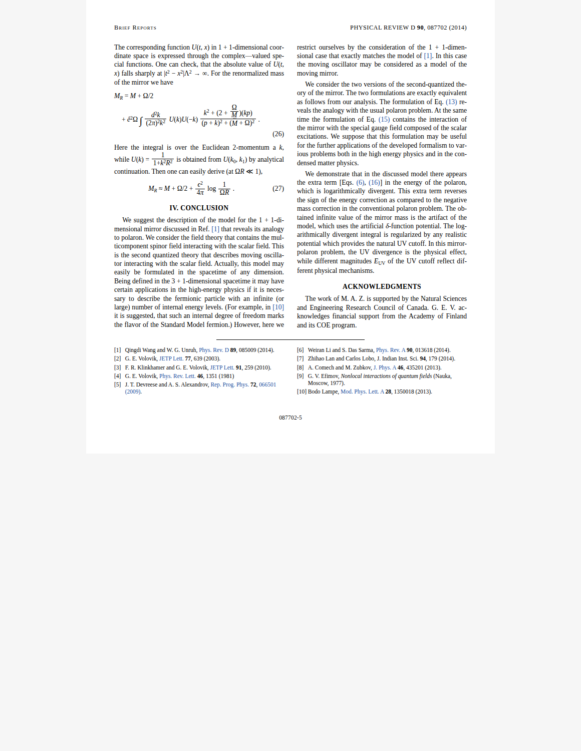Brief Reports
PHYSICAL REVIEW D 90, 087702 (2014)
The corresponding function U(t, x) in 1 + 1-dimensional coordinate space is expressed through the complex—valued special functions. One can check, that the absolute value of U(t, x) falls sharply at |t 2 − x 2|Λ2 → ∞. For the renormalized mass of the mirror we have
MR = M + Ω/2
+ ê 2 Ω ∫ d 2 k(2π)2 k 2 U(k)U(−k) k 2 + (2 + ΩM)(kp)(p + k)2 + (M~ + Ω)2 .
(26)
Here the integral is over the Euclidean 2-momentum a k, while U(k) = 11+k 2 R 2 is obtained from U(k 0, k 1) by analytical continuation. Then one can easily derive (at ΩR ≪ 1),
MR ≈ M + Ω/2 + ϵ 24π log 1 ΩR .
(27)
IV. Conclusion
We suggest the description of the model for the 1 + 1-dimensional mirror discussed in Ref. [1] that reveals its analogy to polaron. We consider the field theory that contains the multicomponent spinor field interacting with the scalar field. This is the second quantized theory that describes moving oscillator interacting with the scalar field. Actually, this model may easily be formulated in the spacetime of any dimension. Being defined in the 3 + 1-dimensional spacetime it may have certain applications in the high-energy physics if it is necessary to describe the fermionic particle with an infinite (or large) number of internal energy levels. (For example, in [10] it is suggested, that such an internal degree of freedom marks the flavor of the Standard Model fermion.) However, here we restrict ourselves by the consideration of the 1 + 1-dimensional case that exactly matches the model of [1]. In this case the moving oscillator may be considered as a model of the moving mirror.
We consider the two versions of the second-quantized theory of the mirror. The two formulations are exactly equivalent as follows from our analysis. The formulation of Eq. (13) reveals the analogy with the usual polaron problem. At the same time the formulation of Eq. (15) contains the interaction of the mirror with the special gauge field composed of the scalar excitations. We suppose that this formulation may be useful for the further applications of the developed formalism to various problems both in the high energy physics and in the condensed matter physics.
We demonstrate that in the discussed model there appears the extra term [Eqs. (6), (16)] in the energy of the polaron, which is logarithmically divergent. This extra term reverses the sign of the energy correction as compared to the negative mass correction in the conventional polaron problem. The obtained infinite value of the mirror mass is the artifact of the model, which uses the artificial δ-function potential. The logarithmically divergent integral is regularized by any realistic potential which provides the natural UV cutoff. In this mirror-polaron problem, the UV divergence is the physical effect, while different magnitudes EUV of the UV cutoff reflect different physical mechanisms.
Acknowledgments
The work of M. A. Z. is supported by the Natural Sciences and Engineering Research Council of Canada. G. E. V. acknowledges financial support from the Academy of Finland and its COE program.
[1] Qingdi Wang and W. G. Unruh, Phys. Rev. D 89, 085009 (2014).
[2] G. E. Volovik, JETP Lett. 77, 639 (2003).
[3] F. R. Klinkhamer and G. E. Volovik, JETP Lett. 91, 259 (2010).
[4] G. E. Volovik, Phys. Rev. Lett. 46, 1351 (1981)
[5] J. T. Devreese and A. S. Alexandrov, Rep. Prog. Phys. 72, 066501 (2009).
[6] Weiran Li and S. Das Sarma, Phys. Rev. A 90, 013618 (2014).
[7] Zhihao Lan and Carlos Lobo, J. Indian Inst. Sci. 94, 179 (2014).
[8] A. Comech and M. Zubkov, J. Phys. A 46, 435201 (2013).
[9] G. V. Efimov, Nonlocal interactions of quantum fields (Nauka, Moscow, 1977).
[10] Bodo Lampe, Mod. Phys. Lett. A 28, 1350018 (2013).
087702-5